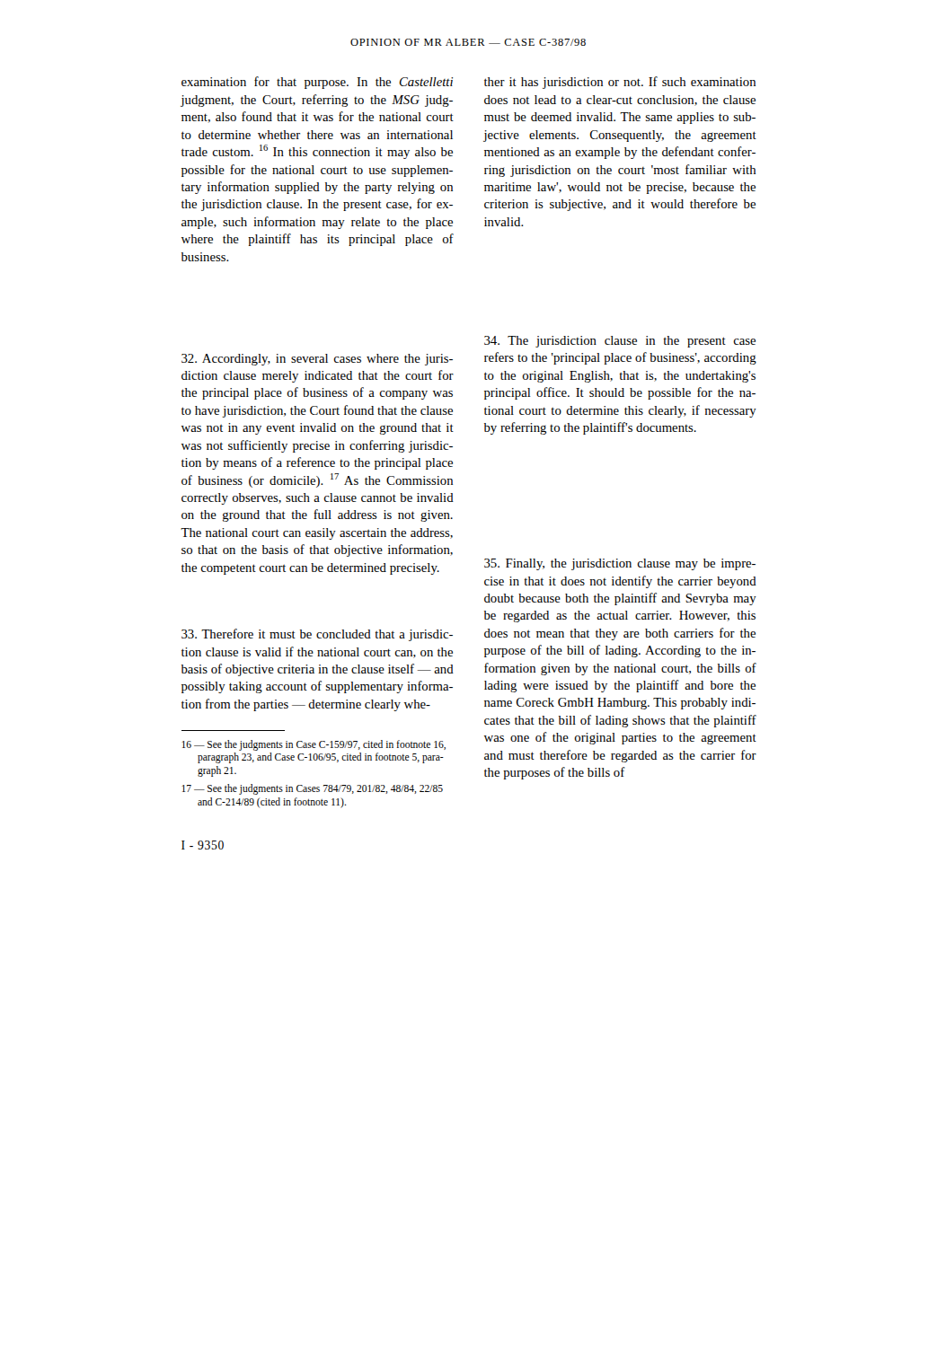OPINION OF MR ALBER — CASE C-387/98
examination for that purpose. In the Castelletti judgment, the Court, referring to the MSG judgment, also found that it was for the national court to determine whether there was an international trade custom. 16 In this connection it may also be possible for the national court to use supplementary information supplied by the party relying on the jurisdiction clause. In the present case, for example, such information may relate to the place where the plaintiff has its principal place of business.
32. Accordingly, in several cases where the jurisdiction clause merely indicated that the court for the principal place of business of a company was to have jurisdiction, the Court found that the clause was not in any event invalid on the ground that it was not sufficiently precise in conferring jurisdiction by means of a reference to the principal place of business (or domicile). 17 As the Commission correctly observes, such a clause cannot be invalid on the ground that the full address is not given. The national court can easily ascertain the address, so that on the basis of that objective information, the competent court can be determined precisely.
33. Therefore it must be concluded that a jurisdiction clause is valid if the national court can, on the basis of objective criteria in the clause itself — and possibly taking account of supplementary information from the parties — determine clearly whe-
16 — See the judgments in Case C-159/97, cited in footnote 16, paragraph 23, and Case C-106/95, cited in footnote 5, paragraph 21.
17 — See the judgments in Cases 784/79, 201/82, 48/84, 22/85 and C-214/89 (cited in footnote 11).
I - 9350
ther it has jurisdiction or not. If such examination does not lead to a clear-cut conclusion, the clause must be deemed invalid. The same applies to subjective elements. Consequently, the agreement mentioned as an example by the defendant conferring jurisdiction on the court 'most familiar with maritime law', would not be precise, because the criterion is subjective, and it would therefore be invalid.
34. The jurisdiction clause in the present case refers to the 'principal place of business', according to the original English, that is, the undertaking's principal office. It should be possible for the national court to determine this clearly, if necessary by referring to the plaintiff's documents.
35. Finally, the jurisdiction clause may be imprecise in that it does not identify the carrier beyond doubt because both the plaintiff and Sevryba may be regarded as the actual carrier. However, this does not mean that they are both carriers for the purpose of the bill of lading. According to the information given by the national court, the bills of lading were issued by the plaintiff and bore the name Coreck GmbH Hamburg. This probably indicates that the bill of lading shows that the plaintiff was one of the original parties to the agreement and must therefore be regarded as the carrier for the purposes of the bills of